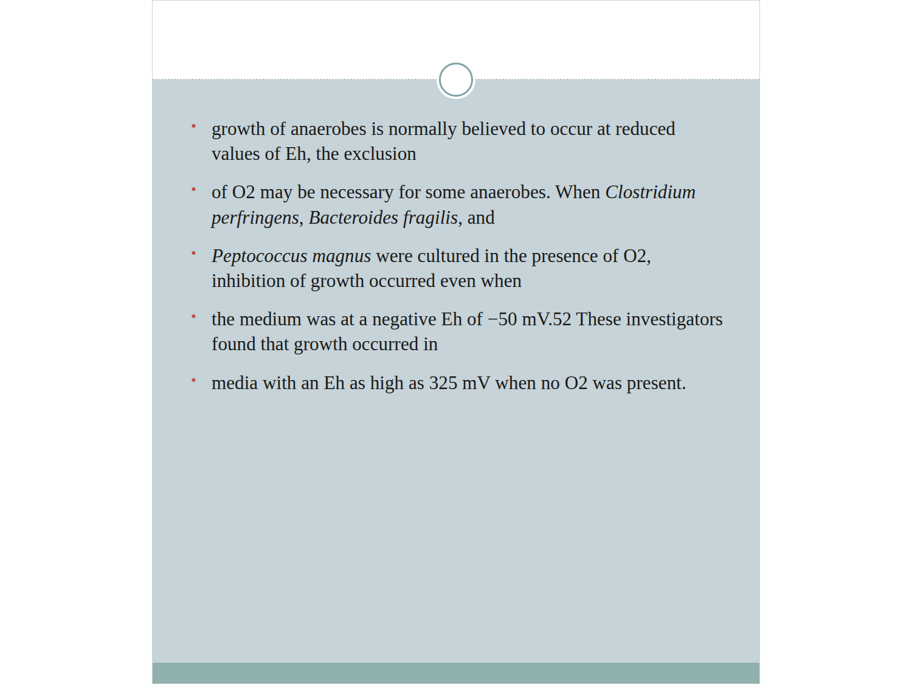growth of anaerobes is normally believed to occur at reduced values of Eh, the exclusion
of O2 may be necessary for some anaerobes. When Clostridium perfringens, Bacteroides fragilis, and
Peptococcus magnus were cultured in the presence of O2, inhibition of growth occurred even when
the medium was at a negative Eh of −50 mV.52 These investigators found that growth occurred in
media with an Eh as high as 325 mV when no O2 was present.